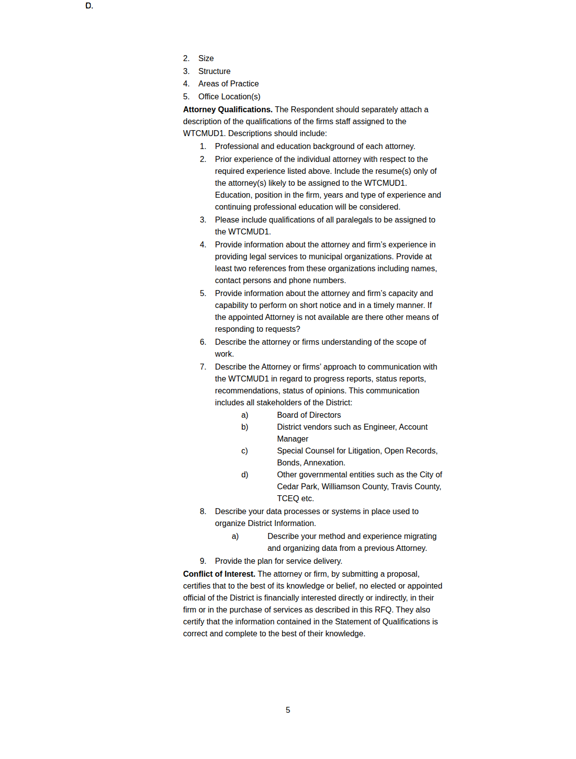2. Size
3. Structure
4. Areas of Practice
5. Office Location(s)
C.
Attorney Qualifications. The Respondent should separately attach a description of the qualifications of the firms staff assigned to the WTCMUD1. Descriptions should include:
1. Professional and education background of each attorney.
2. Prior experience of the individual attorney with respect to the required experience listed above. Include the resume(s) only of the attorney(s) likely to be assigned to the WTCMUD1. Education, position in the firm, years and type of experience and continuing professional education will be considered.
3. Please include qualifications of all paralegals to be assigned to the WTCMUD1.
4. Provide information about the attorney and firm’s experience in providing legal services to municipal organizations. Provide at least two references from these organizations including names, contact persons and phone numbers.
5. Provide information about the attorney and firm’s capacity and capability to perform on short notice and in a timely manner. If the appointed Attorney is not available are there other means of responding to requests?
6. Describe the attorney or firms understanding of the scope of work.
7. Describe the Attorney or firms’ approach to communication with the WTCMUD1 in regard to progress reports, status reports, recommendations, status of opinions. This communication includes all stakeholders of the District:
a) Board of Directors
b) District vendors such as Engineer, Account Manager
c) Special Counsel for Litigation, Open Records, Bonds, Annexation.
d) Other governmental entities such as the City of Cedar Park, Williamson County, Travis County, TCEQ etc.
8. Describe your data processes or systems in place used to organize District Information.
a) Describe your method and experience migrating and organizing data from a previous Attorney.
9. Provide the plan for service delivery.
D.
Conflict of Interest. The attorney or firm, by submitting a proposal, certifies that to the best of its knowledge or belief, no elected or appointed official of the District is financially interested directly or indirectly, in their firm or in the purchase of services as described in this RFQ. They also certify that the information contained in the Statement of Qualifications is correct and complete to the best of their knowledge.
5